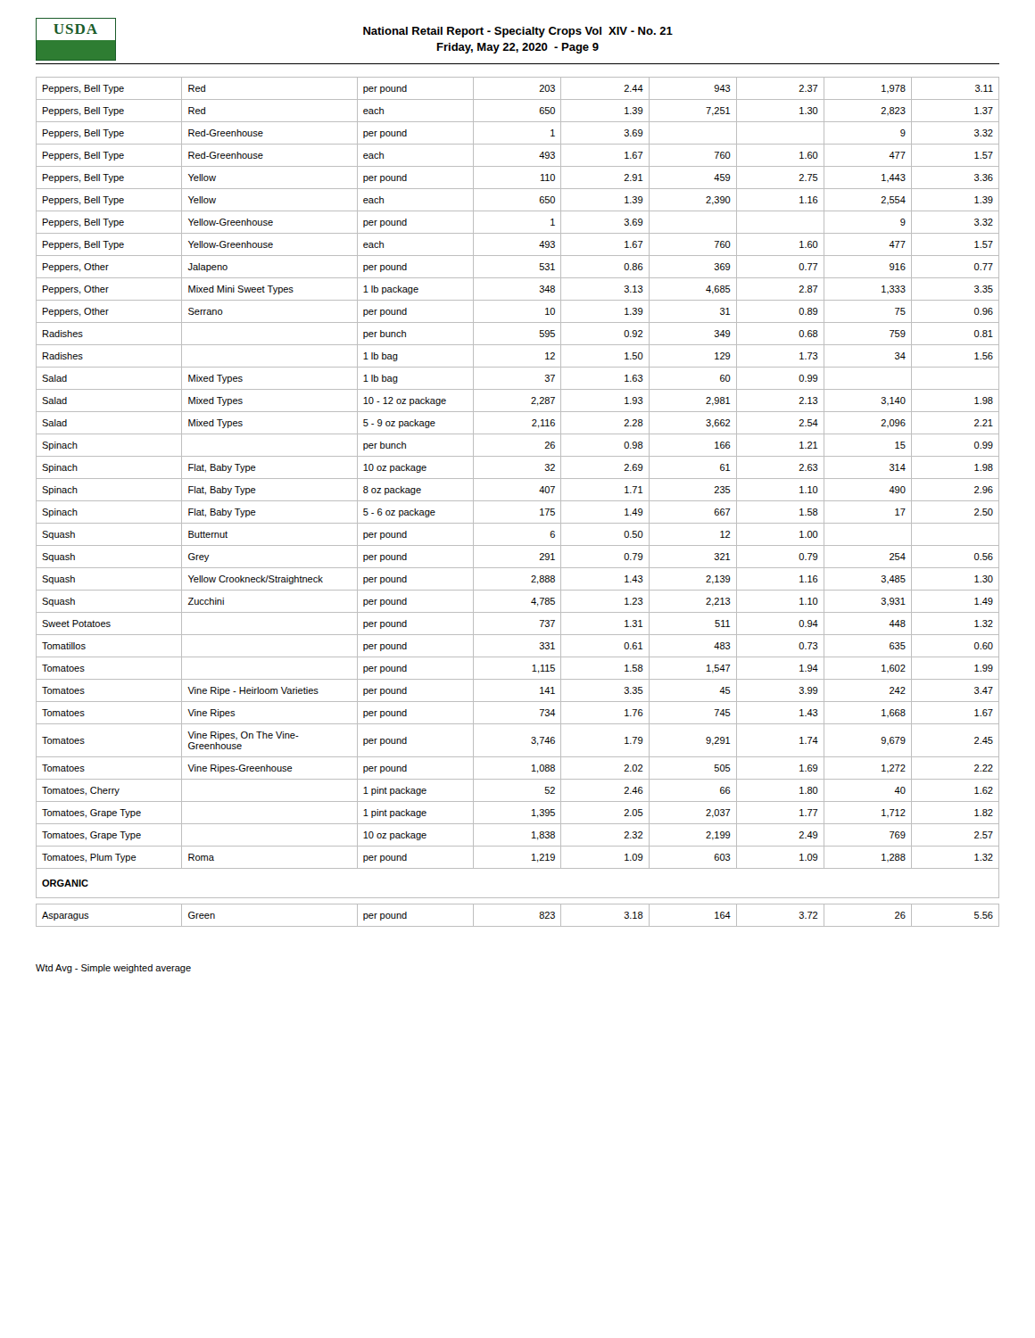USDA
National Retail Report - Specialty Crops Vol XIV - No. 21
Friday, May 22, 2020 - Page 9
| Peppers, Bell Type | Red | per pound | 203 | 2.44 | 943 | 2.37 | 1,978 | 3.11 |
| Peppers, Bell Type | Red | each | 650 | 1.39 | 7,251 | 1.30 | 2,823 | 1.37 |
| Peppers, Bell Type | Red-Greenhouse | per pound | 1 | 3.69 | | | 9 | 3.32 |
| Peppers, Bell Type | Red-Greenhouse | each | 493 | 1.67 | 760 | 1.60 | 477 | 1.57 |
| Peppers, Bell Type | Yellow | per pound | 110 | 2.91 | 459 | 2.75 | 1,443 | 3.36 |
| Peppers, Bell Type | Yellow | each | 650 | 1.39 | 2,390 | 1.16 | 2,554 | 1.39 |
| Peppers, Bell Type | Yellow-Greenhouse | per pound | 1 | 3.69 | | | 9 | 3.32 |
| Peppers, Bell Type | Yellow-Greenhouse | each | 493 | 1.67 | 760 | 1.60 | 477 | 1.57 |
| Peppers, Other | Jalapeno | per pound | 531 | 0.86 | 369 | 0.77 | 916 | 0.77 |
| Peppers, Other | Mixed Mini Sweet Types | 1 lb package | 348 | 3.13 | 4,685 | 2.87 | 1,333 | 3.35 |
| Peppers, Other | Serrano | per pound | 10 | 1.39 | 31 | 0.89 | 75 | 0.96 |
| Radishes | | per bunch | 595 | 0.92 | 349 | 0.68 | 759 | 0.81 |
| Radishes | | 1 lb bag | 12 | 1.50 | 129 | 1.73 | 34 | 1.56 |
| Salad | Mixed Types | 1 lb bag | 37 | 1.63 | 60 | 0.99 | | |
| Salad | Mixed Types | 10 - 12 oz package | 2,287 | 1.93 | 2,981 | 2.13 | 3,140 | 1.98 |
| Salad | Mixed Types | 5 - 9 oz package | 2,116 | 2.28 | 3,662 | 2.54 | 2,096 | 2.21 |
| Spinach | | per bunch | 26 | 0.98 | 166 | 1.21 | 15 | 0.99 |
| Spinach | Flat, Baby Type | 10 oz package | 32 | 2.69 | 61 | 2.63 | 314 | 1.98 |
| Spinach | Flat, Baby Type | 8 oz package | 407 | 1.71 | 235 | 1.10 | 490 | 2.96 |
| Spinach | Flat, Baby Type | 5 - 6 oz package | 175 | 1.49 | 667 | 1.58 | 17 | 2.50 |
| Squash | Butternut | per pound | 6 | 0.50 | 12 | 1.00 | | |
| Squash | Grey | per pound | 291 | 0.79 | 321 | 0.79 | 254 | 0.56 |
| Squash | Yellow Crookneck/Straightneck | per pound | 2,888 | 1.43 | 2,139 | 1.16 | 3,485 | 1.30 |
| Squash | Zucchini | per pound | 4,785 | 1.23 | 2,213 | 1.10 | 3,931 | 1.49 |
| Sweet Potatoes | | per pound | 737 | 1.31 | 511 | 0.94 | 448 | 1.32 |
| Tomatillos | | per pound | 331 | 0.61 | 483 | 0.73 | 635 | 0.60 |
| Tomatoes | | per pound | 1,115 | 1.58 | 1,547 | 1.94 | 1,602 | 1.99 |
| Tomatoes | Vine Ripe - Heirloom Varieties | per pound | 141 | 3.35 | 45 | 3.99 | 242 | 3.47 |
| Tomatoes | Vine Ripes | per pound | 734 | 1.76 | 745 | 1.43 | 1,668 | 1.67 |
| Tomatoes | Vine Ripes, On The Vine-Greenhouse | per pound | 3,746 | 1.79 | 9,291 | 1.74 | 9,679 | 2.45 |
| Tomatoes | Vine Ripes-Greenhouse | per pound | 1,088 | 2.02 | 505 | 1.69 | 1,272 | 2.22 |
| Tomatoes, Cherry | | 1 pint package | 52 | 2.46 | 66 | 1.80 | 40 | 1.62 |
| Tomatoes, Grape Type | | 1 pint package | 1,395 | 2.05 | 2,037 | 1.77 | 1,712 | 1.82 |
| Tomatoes, Grape Type | | 10 oz package | 1,838 | 2.32 | 2,199 | 2.49 | 769 | 2.57 |
| Tomatoes, Plum Type | Roma | per pound | 1,219 | 1.09 | 603 | 1.09 | 1,288 | 1.32 |
| ORGANIC |
| Asparagus | Green | per pound | 823 | 3.18 | 164 | 3.72 | 26 | 5.56 |
Wtd Avg - Simple weighted average